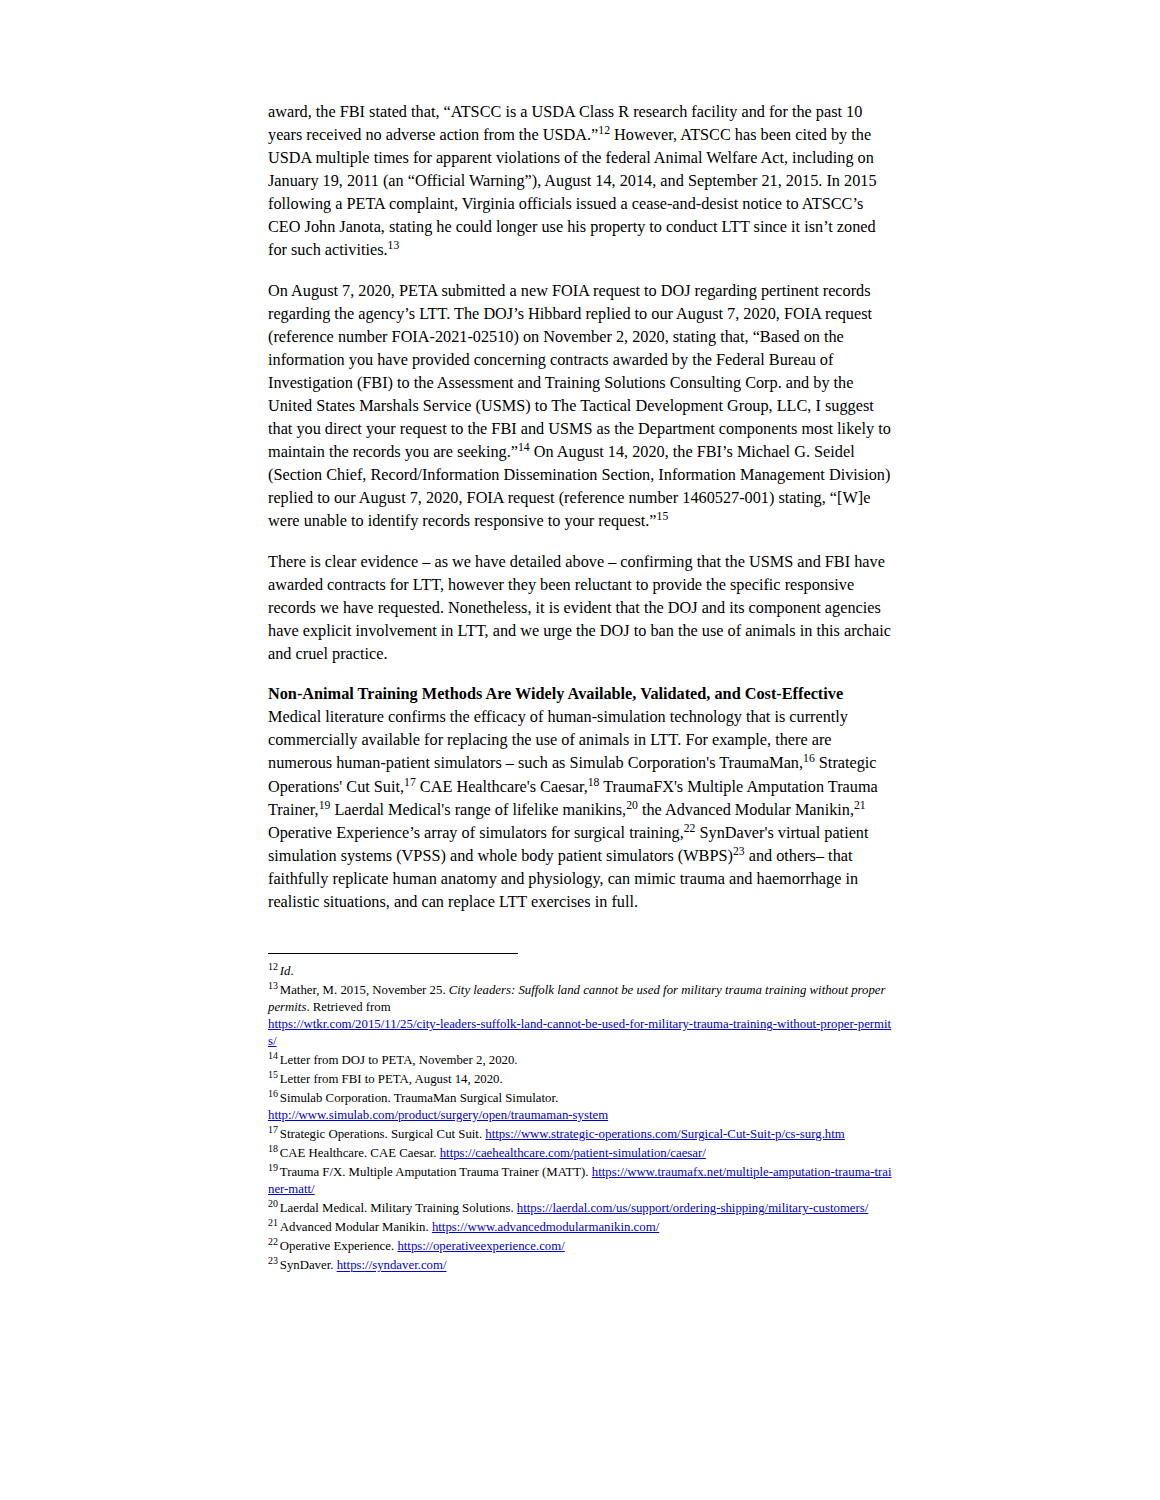award, the FBI stated that, “ATSCC is a USDA Class R research facility and for the past 10 years received no adverse action from the USDA.”12 However, ATSCC has been cited by the USDA multiple times for apparent violations of the federal Animal Welfare Act, including on January 19, 2011 (an “Official Warning”), August 14, 2014, and September 21, 2015. In 2015 following a PETA complaint, Virginia officials issued a cease-and-desist notice to ATSCC’s CEO John Janota, stating he could longer use his property to conduct LTT since it isn’t zoned for such activities.13
On August 7, 2020, PETA submitted a new FOIA request to DOJ regarding pertinent records regarding the agency’s LTT. The DOJ’s Hibbard replied to our August 7, 2020, FOIA request (reference number FOIA-2021-02510) on November 2, 2020, stating that, “Based on the information you have provided concerning contracts awarded by the Federal Bureau of Investigation (FBI) to the Assessment and Training Solutions Consulting Corp. and by the United States Marshals Service (USMS) to The Tactical Development Group, LLC, I suggest that you direct your request to the FBI and USMS as the Department components most likely to maintain the records you are seeking.”14 On August 14, 2020, the FBI’s Michael G. Seidel (Section Chief, Record/Information Dissemination Section, Information Management Division) replied to our August 7, 2020, FOIA request (reference number 1460527-001) stating, “[W]e were unable to identify records responsive to your request.”15
There is clear evidence – as we have detailed above – confirming that the USMS and FBI have awarded contracts for LTT, however they been reluctant to provide the specific responsive records we have requested. Nonetheless, it is evident that the DOJ and its component agencies have explicit involvement in LTT, and we urge the DOJ to ban the use of animals in this archaic and cruel practice.
Non-Animal Training Methods Are Widely Available, Validated, and Cost-Effective
Medical literature confirms the efficacy of human-simulation technology that is currently commercially available for replacing the use of animals in LTT. For example, there are numerous human-patient simulators – such as Simulab Corporation's TraumaMan,16 Strategic Operations' Cut Suit,17 CAE Healthcare's Caesar,18 TraumaFX's Multiple Amputation Trauma Trainer,19 Laerdal Medical's range of lifelike manikins,20 the Advanced Modular Manikin,21 Operative Experience’s array of simulators for surgical training,22 SynDaver's virtual patient simulation systems (VPSS) and whole body patient simulators (WBPS)23 and others– that faithfully replicate human anatomy and physiology, can mimic trauma and haemorrhage in realistic situations, and can replace LTT exercises in full.
12 Id.
13 Mather, M. 2015, November 25. City leaders: Suffolk land cannot be used for military trauma training without proper permits. Retrieved from
https://wtkr.com/2015/11/25/city-leaders-suffolk-land-cannot-be-used-for-military-trauma-training-without-proper-permits/
14 Letter from DOJ to PETA, November 2, 2020.
15 Letter from FBI to PETA, August 14, 2020.
16 Simulab Corporation. TraumaMan Surgical Simulator.
http://www.simulab.com/product/surgery/open/traumaman-system
17 Strategic Operations. Surgical Cut Suit. https://www.strategic-operations.com/Surgical-Cut-Suit-p/cs-surg.htm
18 CAE Healthcare. CAE Caesar. https://caehealthcare.com/patient-simulation/caesar/
19 Trauma F/X. Multiple Amputation Trauma Trainer (MATT). https://www.traumafx.net/multiple-amputation-trauma-trainer-matt/
20 Laerdal Medical. Military Training Solutions. https://laerdal.com/us/support/ordering-shipping/military-customers/
21 Advanced Modular Manikin. https://www.advancedmodularmanikin.com/
22 Operative Experience. https://operativeexperience.com/
23 SynDaver. https://syndaver.com/